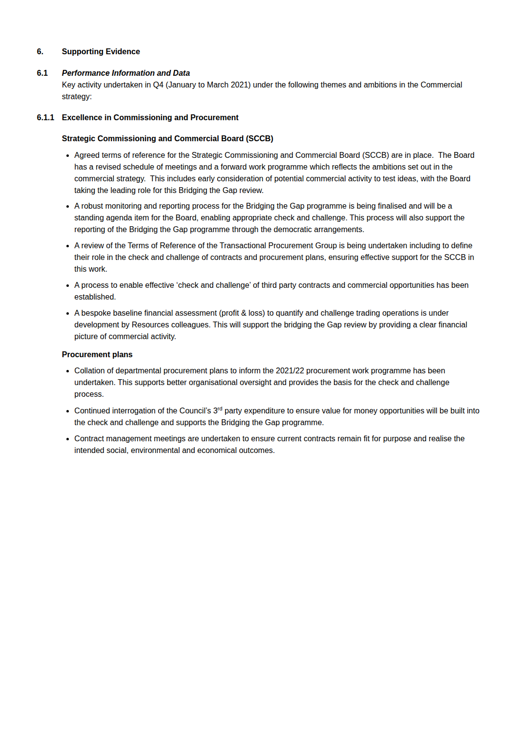6.
Supporting Evidence
6.1
Performance Information and Data
Key activity undertaken in Q4 (January to March 2021) under the following themes and ambitions in the Commercial strategy:
6.1.1
Excellence in Commissioning and Procurement
Strategic Commissioning and Commercial Board (SCCB)
Agreed terms of reference for the Strategic Commissioning and Commercial Board (SCCB) are in place. The Board has a revised schedule of meetings and a forward work programme which reflects the ambitions set out in the commercial strategy. This includes early consideration of potential commercial activity to test ideas, with the Board taking the leading role for this Bridging the Gap review.
A robust monitoring and reporting process for the Bridging the Gap programme is being finalised and will be a standing agenda item for the Board, enabling appropriate check and challenge. This process will also support the reporting of the Bridging the Gap programme through the democratic arrangements.
A review of the Terms of Reference of the Transactional Procurement Group is being undertaken including to define their role in the check and challenge of contracts and procurement plans, ensuring effective support for the SCCB in this work.
A process to enable effective ‘check and challenge’ of third party contracts and commercial opportunities has been established.
A bespoke baseline financial assessment (profit & loss) to quantify and challenge trading operations is under development by Resources colleagues. This will support the bridging the Gap review by providing a clear financial picture of commercial activity.
Procurement plans
Collation of departmental procurement plans to inform the 2021/22 procurement work programme has been undertaken. This supports better organisational oversight and provides the basis for the check and challenge process.
Continued interrogation of the Council’s 3rd party expenditure to ensure value for money opportunities will be built into the check and challenge and supports the Bridging the Gap programme.
Contract management meetings are undertaken to ensure current contracts remain fit for purpose and realise the intended social, environmental and economical outcomes.